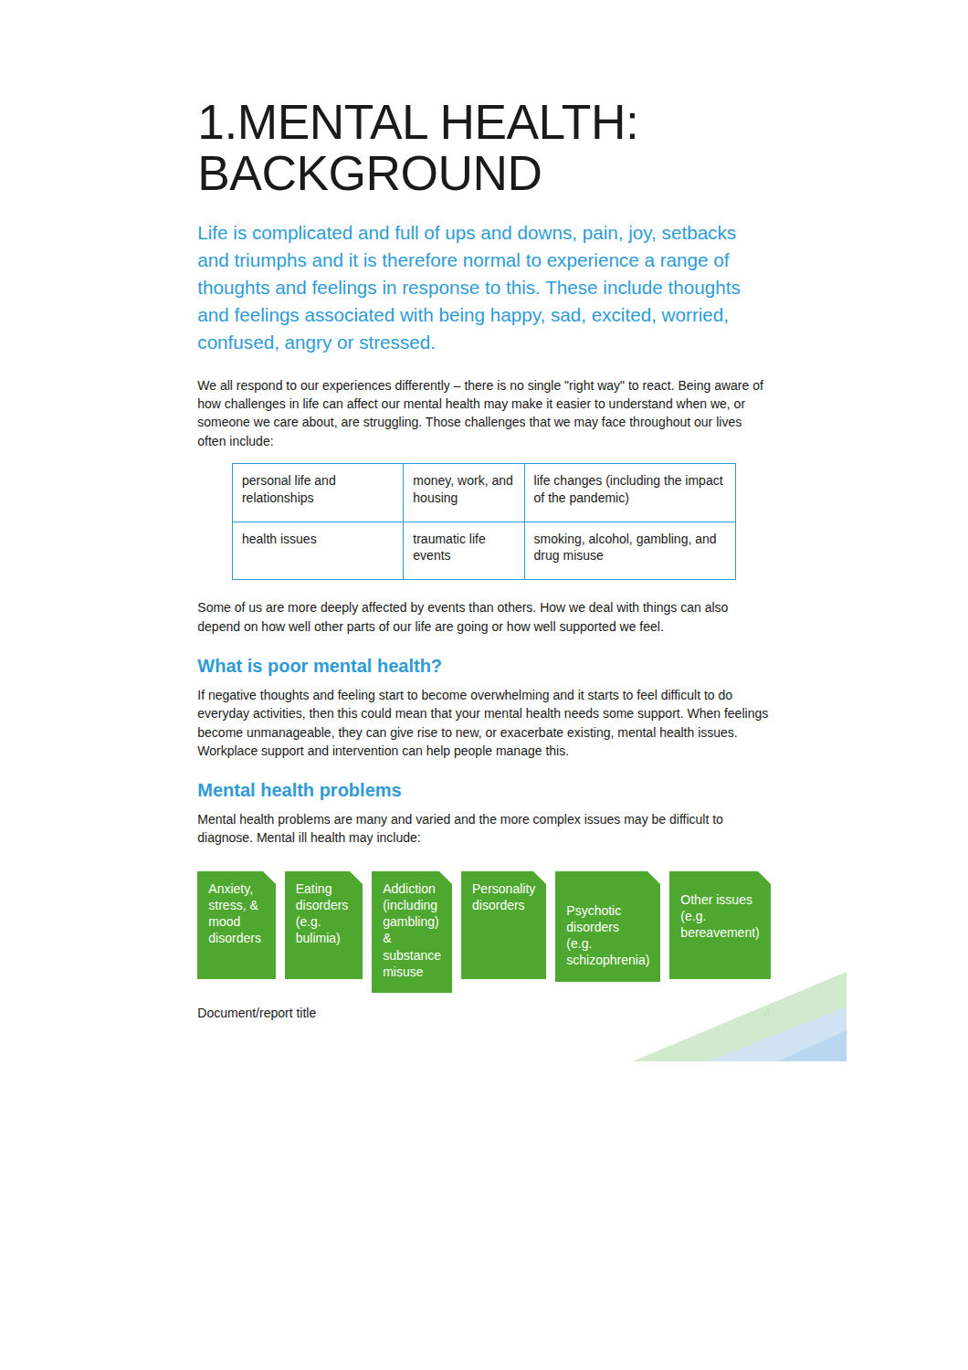1.MENTAL HEALTH: BACKGROUND
Life is complicated and full of ups and downs, pain, joy, setbacks and triumphs and it is therefore normal to experience a range of thoughts and feelings in response to this. These include thoughts and feelings associated with being happy, sad, excited, worried, confused, angry or stressed.
We all respond to our experiences differently – there is no single "right way" to react. Being aware of how challenges in life can affect our mental health may make it easier to understand when we, or someone we care about, are struggling. Those challenges that we may face throughout our lives often include:
| personal life and relationships | money, work, and housing | life changes (including the impact of the pandemic) |
| health issues | traumatic life events | smoking, alcohol, gambling, and drug misuse |
Some of us are more deeply affected by events than others. How we deal with things can also depend on how well other parts of our life are going or how well supported we feel.
What is poor mental health?
If negative thoughts and feeling start to become overwhelming and it starts to feel difficult to do everyday activities, then this could mean that your mental health needs some support. When feelings become unmanageable, they can give rise to new, or exacerbate existing, mental health issues. Workplace support and intervention can help people manage this.
Mental health problems
Mental health problems are many and varied and the more complex issues may be difficult to diagnose. Mental ill health may include:
Anxiety, stress, & mood disorders
Eating disorders (e.g. bulimia)
Addiction (including gambling) & substance misuse
Personality disorders
Psychotic disorders (e.g. schizophrenia)
Other issues (e.g. bereavement)
Document/report title 4